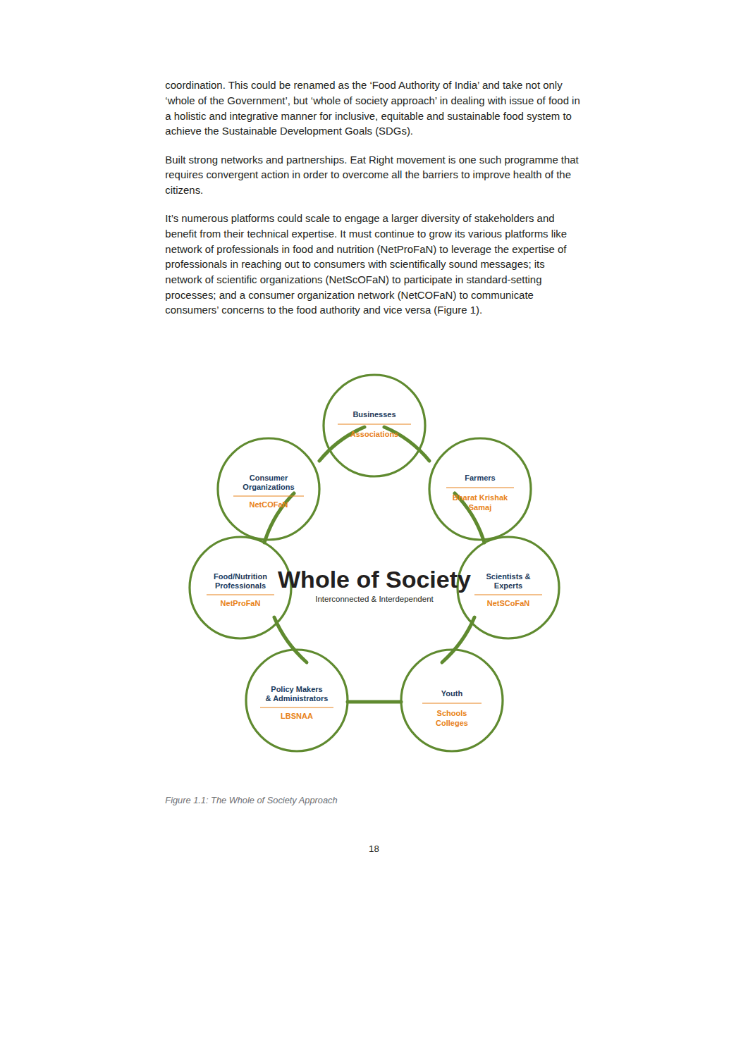coordination. This could be renamed as the ‘Food Authority of India’ and take not only ‘whole of the Government’, but ‘whole of society approach’ in dealing with issue of food in a holistic and integrative manner for inclusive, equitable and sustainable food system to achieve the Sustainable Development Goals (SDGs).
Built strong networks and partnerships. Eat Right movement is one such programme that requires convergent action in order to overcome all the barriers to improve health of the citizens.
It’s numerous platforms could scale to engage a larger diversity of stakeholders and benefit from their technical expertise. It must continue to grow its various platforms like network of professionals in food and nutrition (NetProFaN) to leverage the expertise of professionals in reaching out to consumers with scientifically sound messages; its network of scientific organizations (NetScOFaN) to participate in standard-setting processes; and a consumer organization network (NetCOFaN) to communicate consumers’ concerns to the food authority and vice versa (Figure 1).
Businesses Associations Consumer Organizations NetCOFaN Farmers Bharat Krishak Samaj Food/Nutrition Professionals NetProFaN Scientists & Experts NetSCoFaN Policy Makers & Administrators LBSNAA Youth Schools Colleges Whole of Society Interconnected & Interdependent
Figure 1.1: The Whole of Society Approach
18